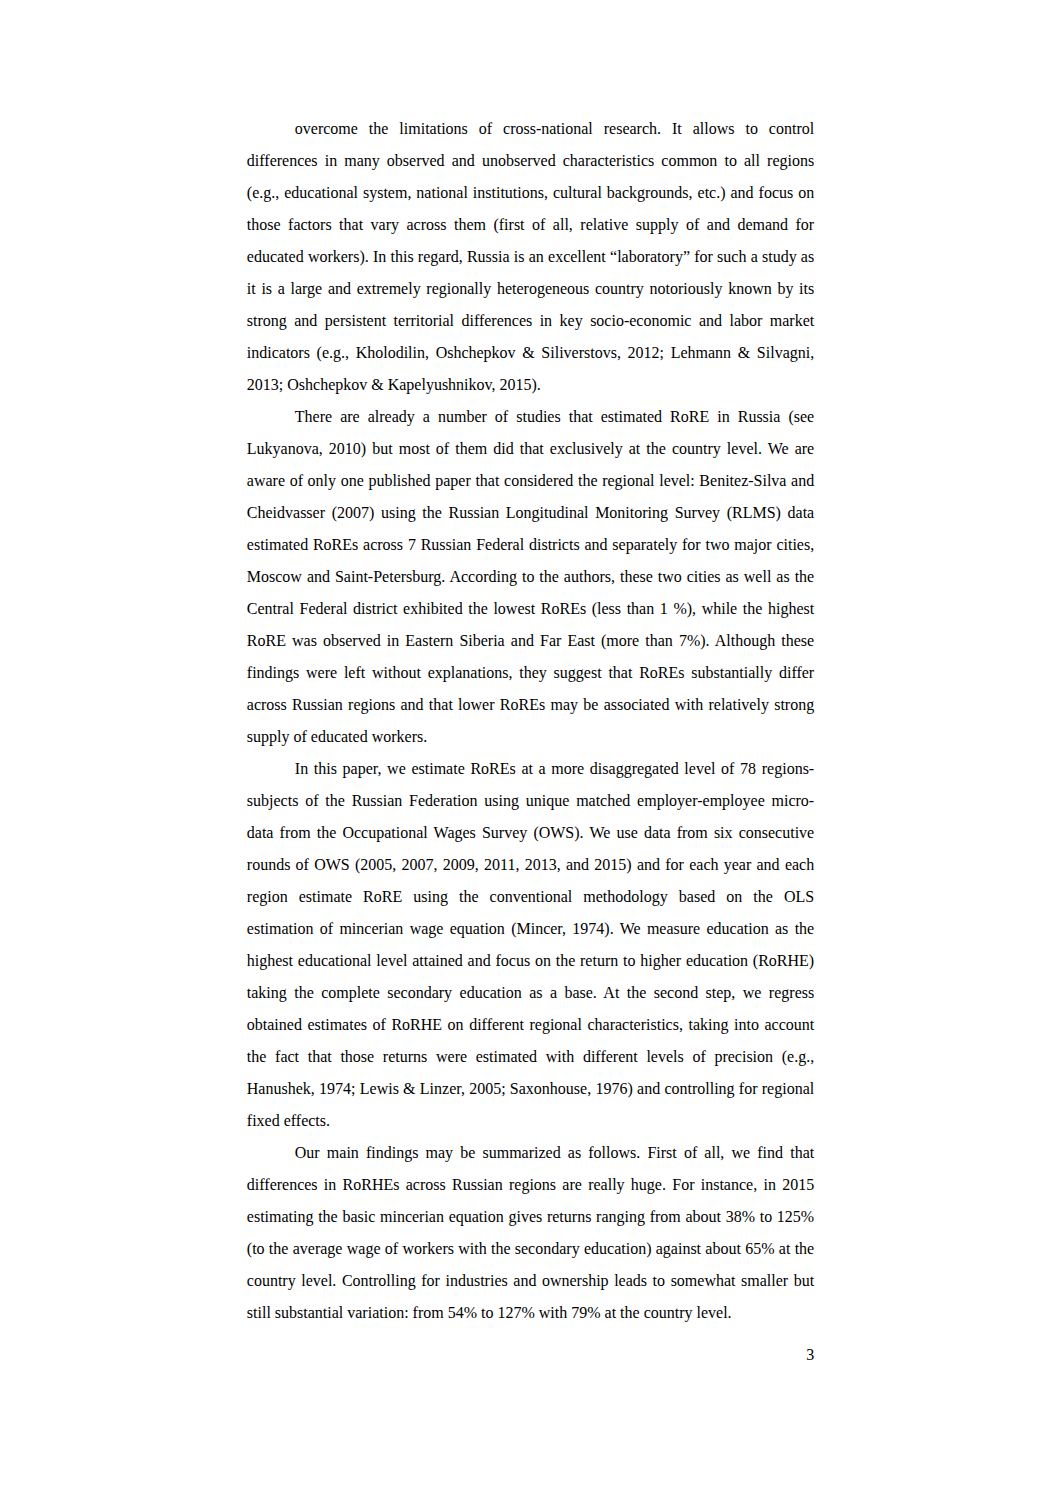overcome the limitations of cross-national research. It allows to control differences in many observed and unobserved characteristics common to all regions (e.g., educational system, national institutions, cultural backgrounds, etc.) and focus on those factors that vary across them (first of all, relative supply of and demand for educated workers). In this regard, Russia is an excellent “laboratory” for such a study as it is a large and extremely regionally heterogeneous country notoriously known by its strong and persistent territorial differences in key socio-economic and labor market indicators (e.g., Kholodilin, Oshchepkov & Siliverstovs, 2012; Lehmann & Silvagni, 2013; Oshchepkov & Kapelyushnikov, 2015).
There are already a number of studies that estimated RoRE in Russia (see Lukyanova, 2010) but most of them did that exclusively at the country level. We are aware of only one published paper that considered the regional level: Benitez-Silva and Cheidvasser (2007) using the Russian Longitudinal Monitoring Survey (RLMS) data estimated RoREs across 7 Russian Federal districts and separately for two major cities, Moscow and Saint-Petersburg. According to the authors, these two cities as well as the Central Federal district exhibited the lowest RoREs (less than 1 %), while the highest RoRE was observed in Eastern Siberia and Far East (more than 7%). Although these findings were left without explanations, they suggest that RoREs substantially differ across Russian regions and that lower RoREs may be associated with relatively strong supply of educated workers.
In this paper, we estimate RoREs at a more disaggregated level of 78 regions-subjects of the Russian Federation using unique matched employer-employee micro-data from the Occupational Wages Survey (OWS). We use data from six consecutive rounds of OWS (2005, 2007, 2009, 2011, 2013, and 2015) and for each year and each region estimate RoRE using the conventional methodology based on the OLS estimation of mincerian wage equation (Mincer, 1974). We measure education as the highest educational level attained and focus on the return to higher education (RoRHE) taking the complete secondary education as a base. At the second step, we regress obtained estimates of RoRHE on different regional characteristics, taking into account the fact that those returns were estimated with different levels of precision (e.g., Hanushek, 1974; Lewis & Linzer, 2005; Saxonhouse, 1976) and controlling for regional fixed effects.
Our main findings may be summarized as follows. First of all, we find that differences in RoRHEs across Russian regions are really huge. For instance, in 2015 estimating the basic mincerian equation gives returns ranging from about 38% to 125% (to the average wage of workers with the secondary education) against about 65% at the country level. Controlling for industries and ownership leads to somewhat smaller but still substantial variation: from 54% to 127% with 79% at the country level.
3